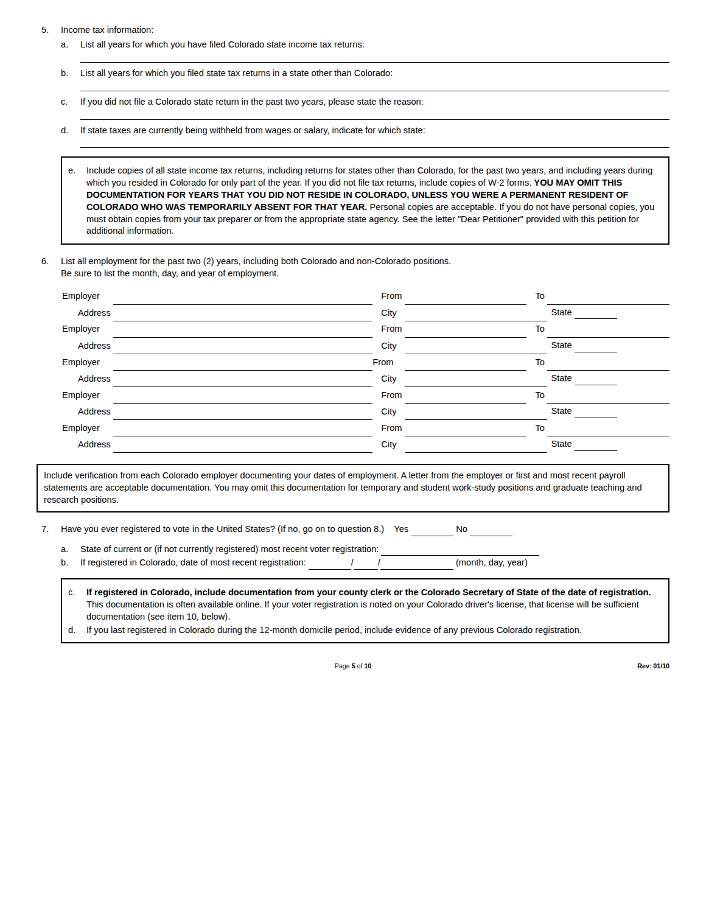5. Income tax information:
a. List all years for which you have filed Colorado state income tax returns:
b. List all years for which you filed state tax returns in a state other than Colorado:
c. If you did not file a Colorado state return in the past two years, please state the reason:
d. If state taxes are currently being withheld from wages or salary, indicate for which state:
e. Include copies of all state income tax returns, including returns for states other than Colorado, for the past two years, and including years during which you resided in Colorado for only part of the year. If you did not file tax returns, include copies of W-2 forms. YOU MAY OMIT THIS DOCUMENTATION FOR YEARS THAT YOU DID NOT RESIDE IN COLORADO, UNLESS YOU WERE A PERMANENT RESIDENT OF COLORADO WHO WAS TEMPORARILY ABSENT FOR THAT YEAR. Personal copies are acceptable. If you do not have personal copies, you must obtain copies from your tax preparer or from the appropriate state agency. See the letter "Dear Petitioner" provided with this petition for additional information.
6. List all employment for the past two (2) years, including both Colorado and non-Colorado positions.
Be sure to list the month, day, and year of employment.
| Employer | | From | | To | |
| Address | | City | | State |
| Employer | | From | | To | |
| Address | | City | | State |
| Employer | | From | | To | |
| Address | | City | | State |
| Employer | | From | | To | |
| Address | | City | | State |
| Employer | | From | | To | |
| Address | | City | | State |
Include verification from each Colorado employer documenting your dates of employment. A letter from the employer or first and most recent payroll statements are acceptable documentation. You may omit this documentation for temporary and student work-study positions and graduate teaching and research positions.
7. Have you ever registered to vote in the United States? (If no, go on to question 8.) Yes No
a. State of current or (if not currently registered) most recent voter registration:
b. If registered in Colorado, date of most recent registration: / / (month, day, year)
c. If registered in Colorado, include documentation from your county clerk or the Colorado Secretary of State of the date of registration. This documentation is often available online. If your voter registration is noted on your Colorado driver's license, that license will be sufficient documentation (see item 10, below).
d. If you last registered in Colorado during the 12-month domicile period, include evidence of any previous Colorado registration.
Page 5 of 10 Rev: 01/10